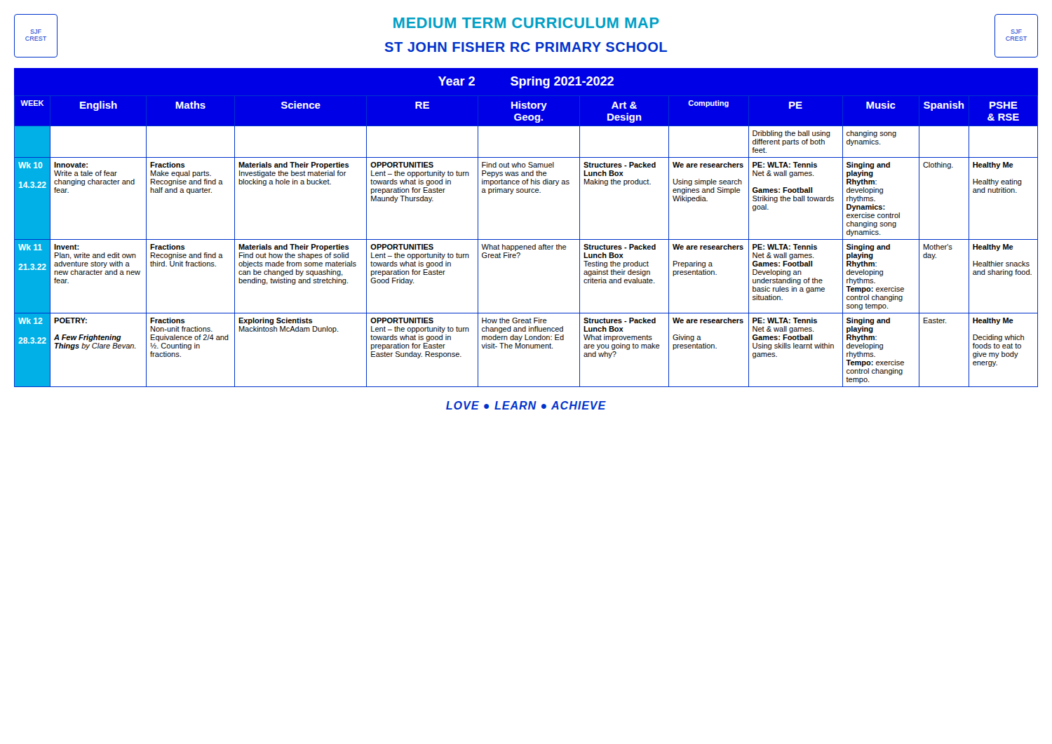SJF
CREST
SJF
CREST
MEDIUM TERM CURRICULUM MAP
ST JOHN FISHER RC PRIMARY SCHOOL
Year 2 Spring 2021-2022
| WEEK | English | Maths | Science | RE | History Geog. | Art & Design | Computing | PE | Music | Spanish | PSHE & RSE |
| --- | --- | --- | --- | --- | --- | --- | --- | --- | --- | --- | --- |
| | | | | | | | | Dribbling the ball using different parts of both feet. | changing song dynamics. | | |
| Wk 10 14.3.22 | Innovate: Write a tale of fear changing character and fear. | Fractions Make equal parts. Recognise and find a half and a quarter. | Materials and Their Properties Investigate the best material for blocking a hole in a bucket. | OPPORTUNITIES Lent – the opportunity to turn towards what is good in preparation for Easter Maundy Thursday. | Find out who Samuel Pepys was and the importance of his diary as a primary source. | Structures - Packed Lunch Box Making the product. | We are researchers Using simple search engines and Simple Wikipedia. | PE: WLTA: Tennis Net & wall games. Games: Football Striking the ball towards goal. | Singing and playing Rhythm : developing rhythms. Dynamics: exercise control changing song dynamics. | Clothing. | Healthy Me Healthy eating and nutrition. |
| Wk 11 21.3.22 | Invent: Plan, write and edit own adventure story with a new character and a new fear. | Fractions Recognise and find a third. Unit fractions. | Materials and Their Properties Find out how the shapes of solid objects made from some materials can be changed by squashing, bending, twisting and stretching. | OPPORTUNITIES Lent – the opportunity to turn towards what is good in preparation for Easter Good Friday. | What happened after the Great Fire? | Structures - Packed Lunch Box Testing the product against their design criteria and evaluate. | We are researchers Preparing a presentation. | PE: WLTA: Tennis Net & wall games. Games: Football Developing an understanding of the basic rules in a game situation. | Singing and playing Rhythm : developing rhythms. Tempo: exercise control changing song tempo. | Mother's day. | Healthy Me Healthier snacks and sharing food. |
| Wk 12 28.3.22 | POETRY: A Few Frightening Things by Clare Bevan. | Fractions Non-unit fractions. Equivalence of 2/4 and ½. Counting in fractions. | Exploring Scientists Mackintosh McAdam Dunlop. | OPPORTUNITIES Lent – the opportunity to turn towards what is good in preparation for Easter Easter Sunday. Response. | How the Great Fire changed and influenced modern day London: Ed visit- The Monument. | Structures - Packed Lunch Box What improvements are you going to make and why? | We are researchers Giving a presentation. | PE: WLTA: Tennis Net & wall games. Games: Football Using skills learnt within games. | Singing and playing Rhythm : developing rhythms. Tempo: exercise control changing tempo. | Easter. | Healthy Me Deciding which foods to eat to give my body energy. |
LOVE ● LEARN ● ACHIEVE